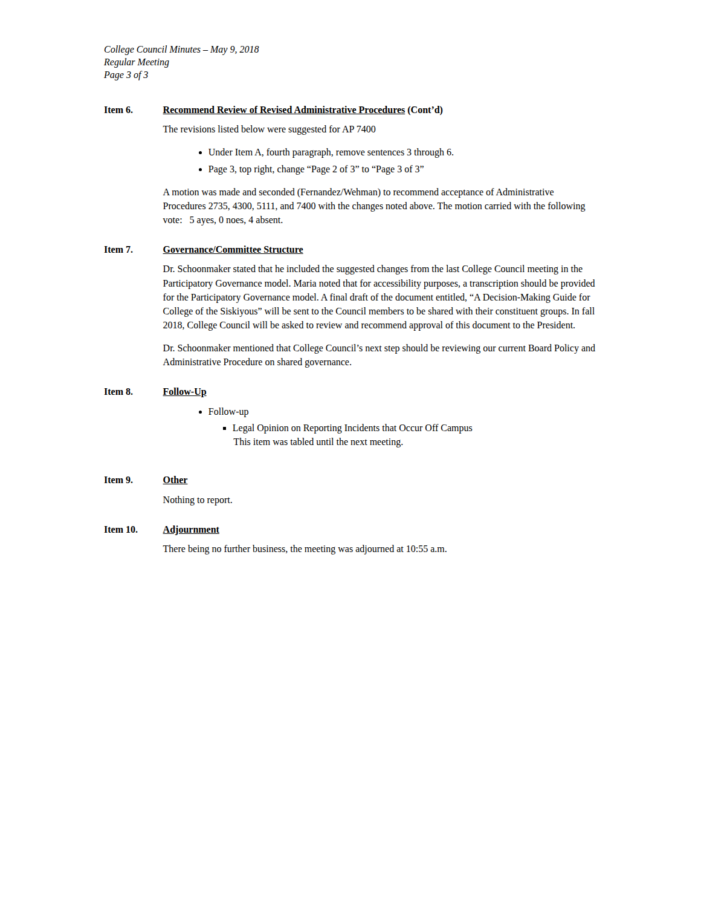College Council Minutes – May 9, 2018
Regular Meeting
Page 3 of 3
Item 6.
Recommend Review of Revised Administrative Procedures
(Cont’d)
The revisions listed below were suggested for AP 7400
Under Item A, fourth paragraph, remove sentences 3 through 6.
Page 3, top right, change “Page 2 of 3” to “Page 3 of 3”
A motion was made and seconded (Fernandez/Wehman) to recommend acceptance of Administrative Procedures 2735, 4300, 5111, and 7400 with the changes noted above. The motion carried with the following vote: 5 ayes, 0 noes, 4 absent.
Item 7.
Governance/Committee Structure
Dr. Schoonmaker stated that he included the suggested changes from the last College Council meeting in the Participatory Governance model. Maria noted that for accessibility purposes, a transcription should be provided for the Participatory Governance model. A final draft of the document entitled, “A Decision-Making Guide for College of the Siskiyous” will be sent to the Council members to be shared with their constituent groups. In fall 2018, College Council will be asked to review and recommend approval of this document to the President.
Dr. Schoonmaker mentioned that College Council’s next step should be reviewing our current Board Policy and Administrative Procedure on shared governance.
Item 8.
Follow-Up
Follow-up
Legal Opinion on Reporting Incidents that Occur Off Campus This item was tabled until the next meeting.
Item 9.
Other
Nothing to report.
Item 10.
Adjournment
There being no further business, the meeting was adjourned at 10:55 a.m.